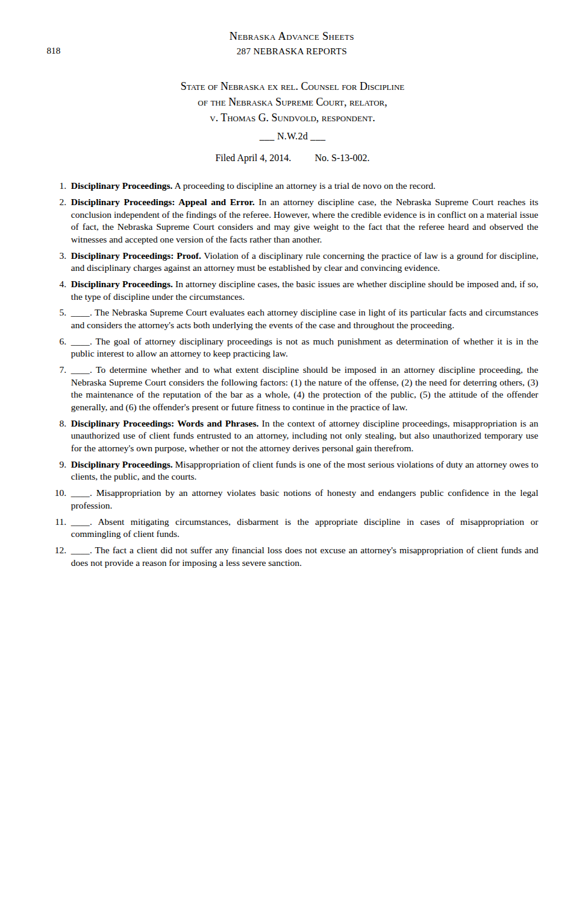818
Nebraska Advance Sheets
287 NEBRASKA REPORTS
State of Nebraska ex rel. Counsel for Discipline
of the Nebraska Supreme Court, relator,
v. Thomas G. Sundvold, respondent.
___ N.W.2d ___
Filed April 4, 2014. No. S-13-002.
Disciplinary Proceedings. A proceeding to discipline an attorney is a trial de novo on the record.
Disciplinary Proceedings: Appeal and Error. In an attorney discipline case, the Nebraska Supreme Court reaches its conclusion independent of the findings of the referee. However, where the credible evidence is in conflict on a material issue of fact, the Nebraska Supreme Court considers and may give weight to the fact that the referee heard and observed the witnesses and accepted one version of the facts rather than another.
Disciplinary Proceedings: Proof. Violation of a disciplinary rule concerning the practice of law is a ground for discipline, and disciplinary charges against an attorney must be established by clear and convincing evidence.
Disciplinary Proceedings. In attorney discipline cases, the basic issues are whether discipline should be imposed and, if so, the type of discipline under the circumstances.
____. The Nebraska Supreme Court evaluates each attorney discipline case in light of its particular facts and circumstances and considers the attorney's acts both underlying the events of the case and throughout the proceeding.
____. The goal of attorney disciplinary proceedings is not as much punishment as determination of whether it is in the public interest to allow an attorney to keep practicing law.
____. To determine whether and to what extent discipline should be imposed in an attorney discipline proceeding, the Nebraska Supreme Court considers the following factors: (1) the nature of the offense, (2) the need for deterring others, (3) the maintenance of the reputation of the bar as a whole, (4) the protection of the public, (5) the attitude of the offender generally, and (6) the offender's present or future fitness to continue in the practice of law.
Disciplinary Proceedings: Words and Phrases. In the context of attorney discipline proceedings, misappropriation is an unauthorized use of client funds entrusted to an attorney, including not only stealing, but also unauthorized temporary use for the attorney's own purpose, whether or not the attorney derives personal gain therefrom.
Disciplinary Proceedings. Misappropriation of client funds is one of the most serious violations of duty an attorney owes to clients, the public, and the courts.
____. Misappropriation by an attorney violates basic notions of honesty and endangers public confidence in the legal profession.
____. Absent mitigating circumstances, disbarment is the appropriate discipline in cases of misappropriation or commingling of client funds.
____. The fact a client did not suffer any financial loss does not excuse an attorney's misappropriation of client funds and does not provide a reason for imposing a less severe sanction.